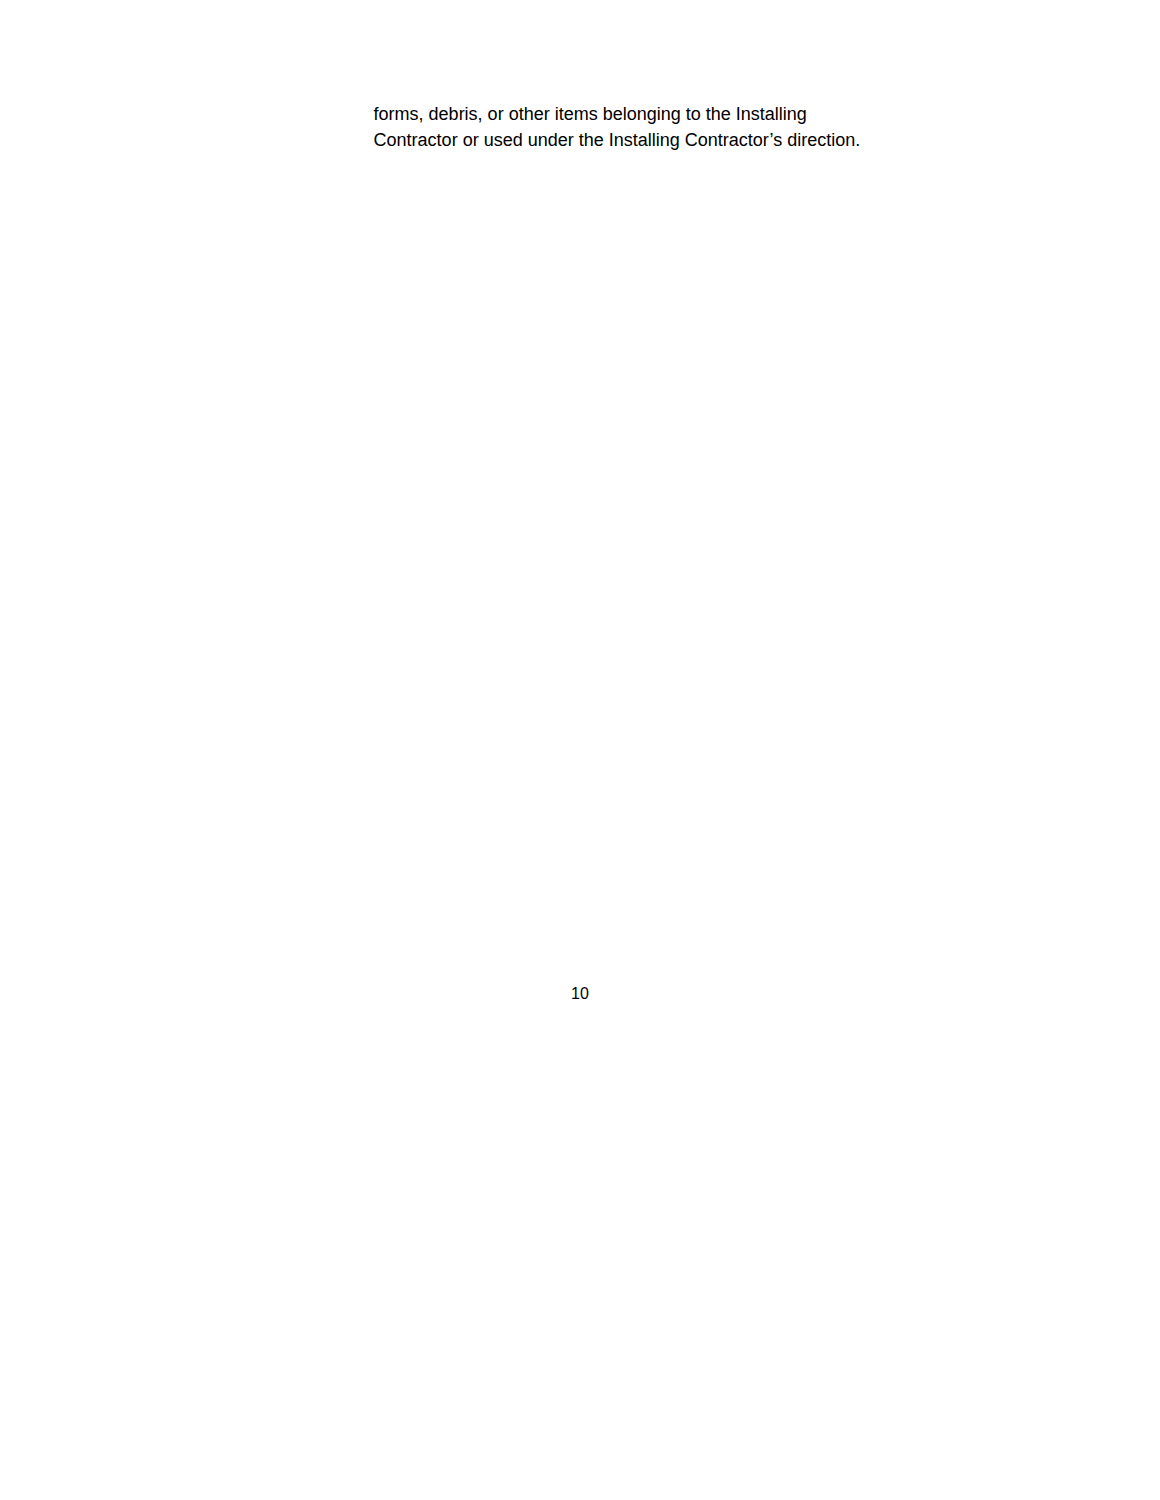forms, debris, or other items belonging to the Installing Contractor or used under the Installing Contractor’s direction.
10